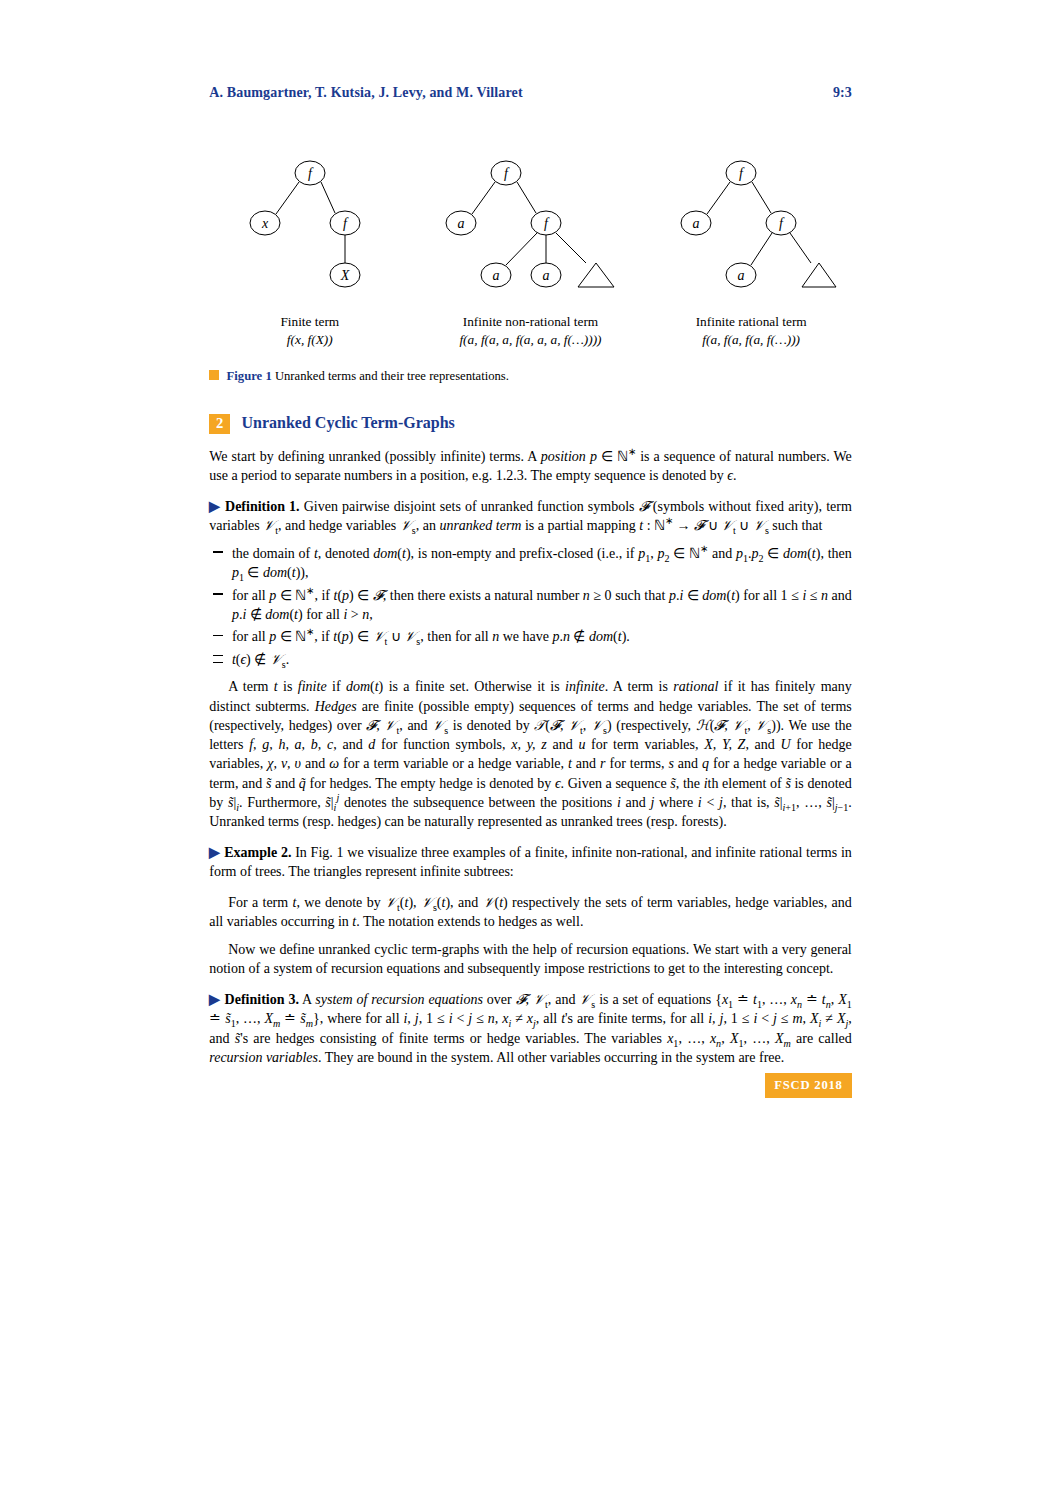A. Baumgartner, T. Kutsia, J. Levy, and M. Villaret 9:3
f x f X
Finite term
f(x, f(X))
f a f a a
Infinite non-rational term
f(a, f(a, a, f(a, a, a, f(…))))
f a f a
Infinite rational term
f(a, f(a, f(a, f(…)))
Figure 1 Unranked terms and their tree representations.
2 Unranked Cyclic Term-Graphs
We start by defining unranked (possibly infinite) terms. A position p ∈ ℕ∗ is a sequence of natural numbers. We use a period to separate numbers in a position, e.g. 1.2.3. The empty sequence is denoted by ϵ.
▶ Definition 1. Given pairwise disjoint sets of unranked function symbols 𝓕 (symbols without fixed arity), term variables 𝒱t, and hedge variables 𝒱s, an unranked term is a partial mapping t : ℕ∗ → 𝓕 ∪ 𝒱t ∪ 𝒱s such that
the domain of t, denoted dom(t), is non-empty and prefix-closed (i.e., if p1, p2 ∈ ℕ∗ and p1.p2 ∈ dom(t), then p1 ∈ dom(t)),
for all p ∈ ℕ∗, if t(p) ∈ 𝓕, then there exists a natural number n ≥ 0 such that p.i ∈ dom(t) for all 1 ≤ i ≤ n and p.i ∉ dom(t) for all i > n,
for all p ∈ ℕ∗, if t(p) ∈ 𝒱t ∪ 𝒱s, then for all n we have p.n ∉ dom(t).
t(ϵ) ∉ 𝒱s.
A term t is finite if dom(t) is a finite set. Otherwise it is infinite. A term is rational if it has finitely many distinct subterms. Hedges are finite (possible empty) sequences of terms and hedge variables. The set of terms (respectively, hedges) over 𝓕, 𝒱t, and 𝒱s is denoted by 𝒯(𝓕, 𝒱t, 𝒱s) (respectively, ℋ(𝓕, 𝒱t, 𝒱s)). We use the letters f, g, h, a, b, c, and d for function symbols, x, y, z and u for term variables, X, Y, Z, and U for hedge variables, χ, ν, υ and ω for a term variable or a hedge variable, t and r for terms, s and q for a hedge variable or a term, and s̃ and q̃ for hedges. The empty hedge is denoted by ϵ. Given a sequence s̃, the ith element of s̃ is denoted by s̃|i. Furthermore, s̃|ij denotes the subsequence between the positions i and j where i < j, that is, s̃|i+1, …, s̃|j−1. Unranked terms (resp. hedges) can be naturally represented as unranked trees (resp. forests).
▶ Example 2. In Fig. 1 we visualize three examples of a finite, infinite non-rational, and infinite rational terms in form of trees. The triangles represent infinite subtrees:
For a term t, we denote by 𝒱t(t), 𝒱s(t), and 𝒱(t) respectively the sets of term variables, hedge variables, and all variables occurring in t. The notation extends to hedges as well.
Now we define unranked cyclic term-graphs with the help of recursion equations. We start with a very general notion of a system of recursion equations and subsequently impose restrictions to get to the interesting concept.
▶ Definition 3. A system of recursion equations over 𝓕, 𝒱t, and 𝒱s is a set of equations {x1 ≐ t1, …, xn ≐ tn, X1 ≐ s̃1, …, Xm ≐ s̃m}, where for all i, j, 1 ≤ i < j ≤ n, xi ≠ xj, all t's are finite terms, for all i, j, 1 ≤ i < j ≤ m, Xi ≠ Xj, and s̃'s are hedges consisting of finite terms or hedge variables. The variables x1, …, xn, X1, …, Xm are called recursion variables. They are bound in the system. All other variables occurring in the system are free.
FSCD 2018